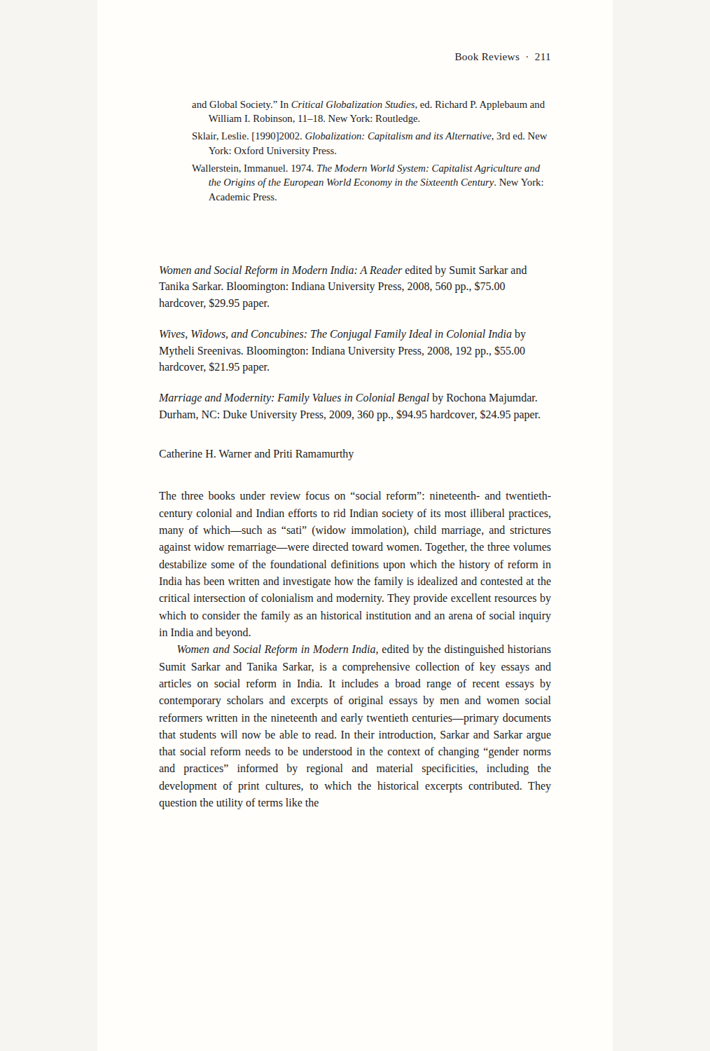Book Reviews · 211
and Global Society.” In Critical Globalization Studies, ed. Richard P. Applebaum and William I. Robinson, 11–18. New York: Routledge.
Sklair, Leslie. [1990]2002. Globalization: Capitalism and its Alternative, 3rd ed. New York: Oxford University Press.
Wallerstein, Immanuel. 1974. The Modern World System: Capitalist Agriculture and the Origins of the European World Economy in the Sixteenth Century. New York: Academic Press.
Women and Social Reform in Modern India: A Reader edited by Sumit Sarkar and Tanika Sarkar. Bloomington: Indiana University Press, 2008, 560 pp., $75.00 hardcover, $29.95 paper.
Wives, Widows, and Concubines: The Conjugal Family Ideal in Colonial India by Mytheli Sreenivas. Bloomington: Indiana University Press, 2008, 192 pp., $55.00 hardcover, $21.95 paper.
Marriage and Modernity: Family Values in Colonial Bengal by Rochona Majumdar. Durham, NC: Duke University Press, 2009, 360 pp., $94.95 hardcover, $24.95 paper.
Catherine H. Warner and Priti Ramamurthy
The three books under review focus on “social reform”: nineteenth- and twentieth-century colonial and Indian efforts to rid Indian society of its most illiberal practices, many of which—such as “sati” (widow immolation), child marriage, and strictures against widow remarriage—were directed toward women. Together, the three volumes destabilize some of the foundational definitions upon which the history of reform in India has been written and investigate how the family is idealized and contested at the critical intersection of colonialism and modernity. They provide excellent resources by which to consider the family as an historical institution and an arena of social inquiry in India and beyond.
Women and Social Reform in Modern India, edited by the distinguished historians Sumit Sarkar and Tanika Sarkar, is a comprehensive collection of key essays and articles on social reform in India. It includes a broad range of recent essays by contemporary scholars and excerpts of original essays by men and women social reformers written in the nineteenth and early twentieth centuries—primary documents that students will now be able to read. In their introduction, Sarkar and Sarkar argue that social reform needs to be understood in the context of changing “gender norms and practices” informed by regional and material specificities, including the development of print cultures, to which the historical excerpts contributed. They question the utility of terms like the